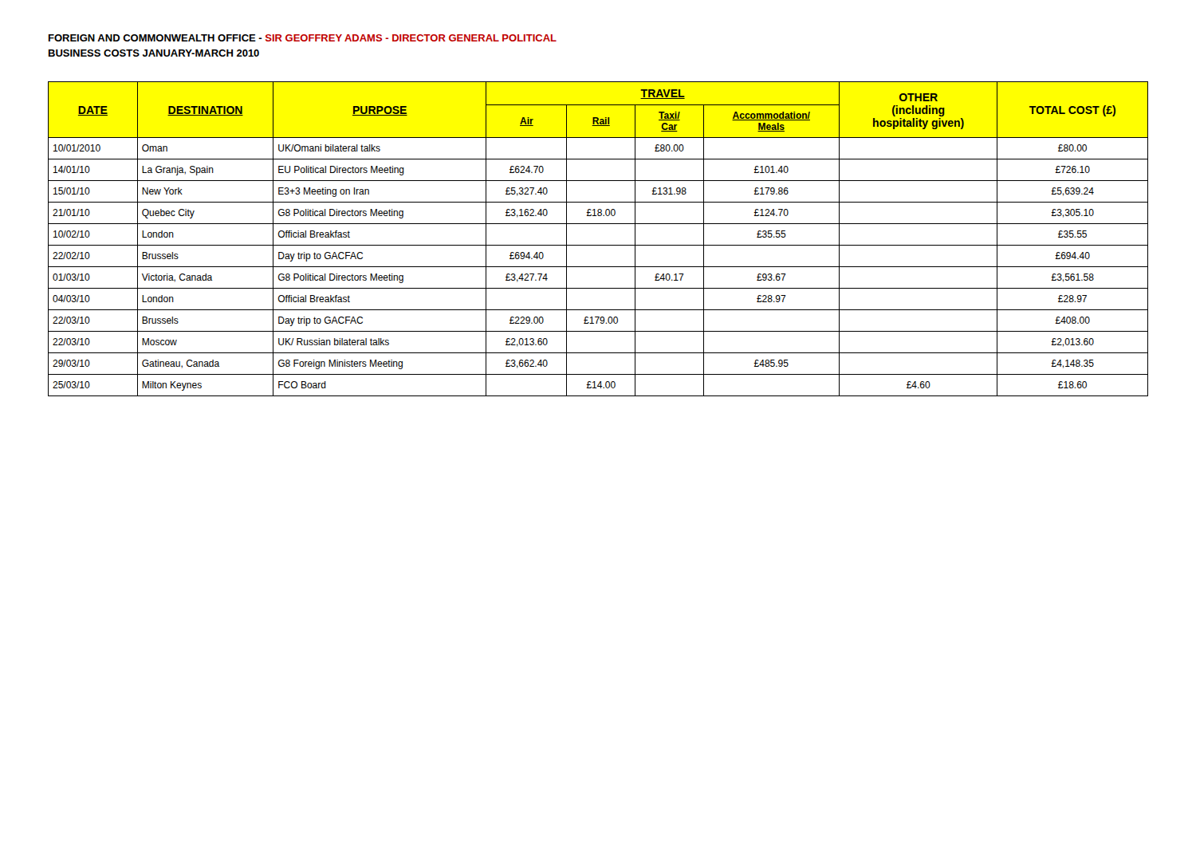FOREIGN AND COMMONWEALTH OFFICE - SIR GEOFFREY ADAMS - DIRECTOR GENERAL POLITICAL
BUSINESS COSTS JANUARY-MARCH 2010
| DATE | DESTINATION | PURPOSE | TRAVEL | OTHER (including hospitality given) | TOTAL COST (£) |
| --- | --- | --- | --- | --- | --- |
| Air | Rail | Taxi/ Car | Accommodation/ Meals |
| 10/01/2010 | Oman | UK/Omani bilateral talks | | | £80.00 | | | £80.00 |
| 14/01/10 | La Granja, Spain | EU Political Directors Meeting | £624.70 | | | £101.40 | | £726.10 |
| 15/01/10 | New York | E3+3 Meeting on Iran | £5,327.40 | | £131.98 | £179.86 | | £5,639.24 |
| 21/01/10 | Quebec City | G8 Political Directors Meeting | £3,162.40 | £18.00 | | £124.70 | | £3,305.10 |
| 10/02/10 | London | Official Breakfast | | | | £35.55 | | £35.55 |
| 22/02/10 | Brussels | Day trip to GACFAC | £694.40 | | | | | £694.40 |
| 01/03/10 | Victoria, Canada | G8 Political Directors Meeting | £3,427.74 | | £40.17 | £93.67 | | £3,561.58 |
| 04/03/10 | London | Official Breakfast | | | | £28.97 | | £28.97 |
| 22/03/10 | Brussels | Day trip to GACFAC | £229.00 | £179.00 | | | | £408.00 |
| 22/03/10 | Moscow | UK/ Russian bilateral talks | £2,013.60 | | | | | £2,013.60 |
| 29/03/10 | Gatineau, Canada | G8 Foreign Ministers Meeting | £3,662.40 | | | £485.95 | | £4,148.35 |
| 25/03/10 | Milton Keynes | FCO Board | | £14.00 | | | £4.60 | £18.60 |